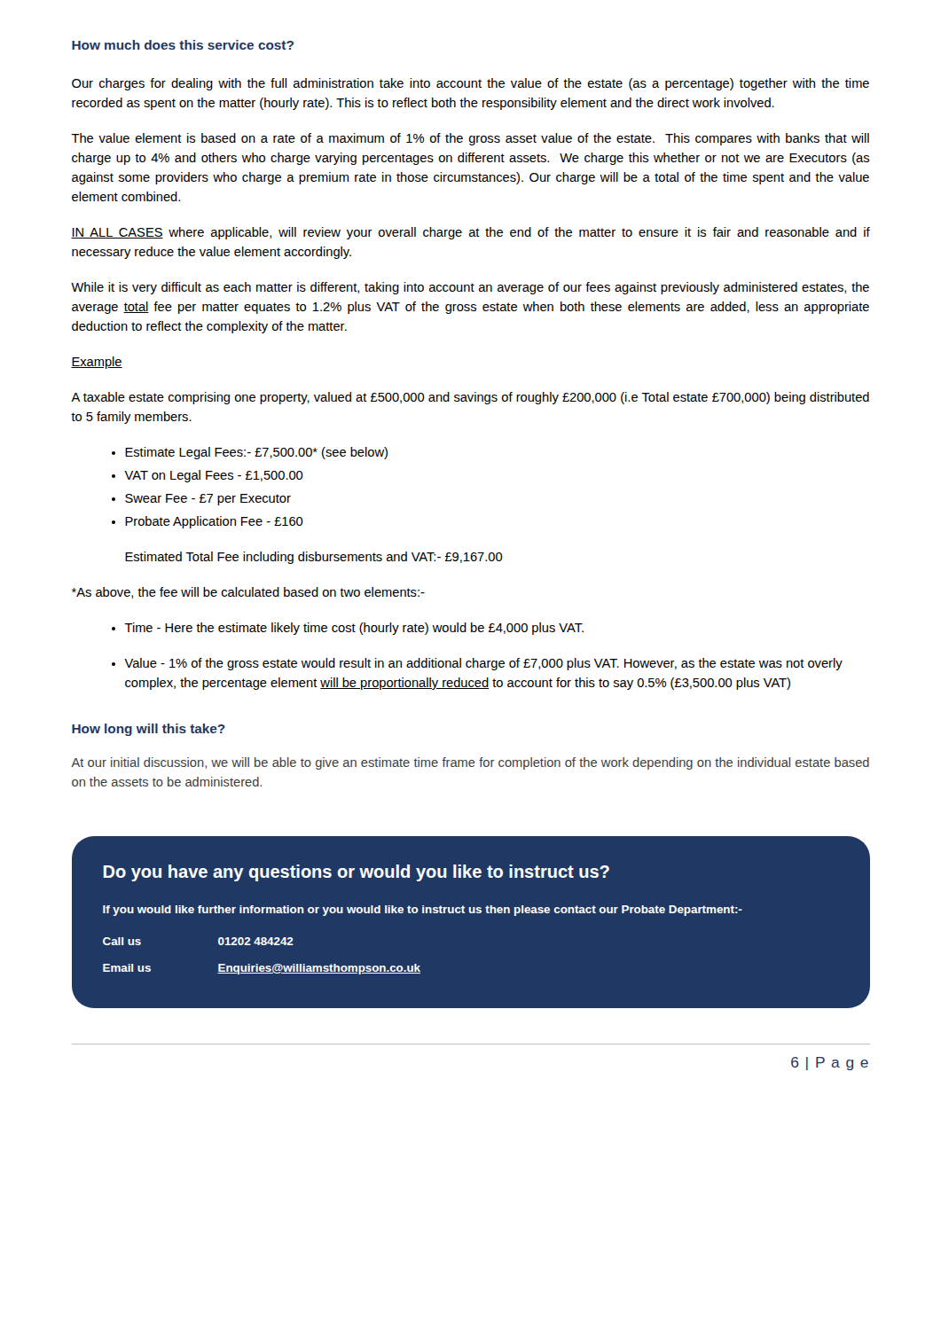How much does this service cost?
Our charges for dealing with the full administration take into account the value of the estate (as a percentage) together with the time recorded as spent on the matter (hourly rate). This is to reflect both the responsibility element and the direct work involved.
The value element is based on a rate of a maximum of 1% of the gross asset value of the estate. This compares with banks that will charge up to 4% and others who charge varying percentages on different assets. We charge this whether or not we are Executors (as against some providers who charge a premium rate in those circumstances). Our charge will be a total of the time spent and the value element combined.
IN ALL CASES where applicable, will review your overall charge at the end of the matter to ensure it is fair and reasonable and if necessary reduce the value element accordingly.
While it is very difficult as each matter is different, taking into account an average of our fees against previously administered estates, the average total fee per matter equates to 1.2% plus VAT of the gross estate when both these elements are added, less an appropriate deduction to reflect the complexity of the matter.
Example
A taxable estate comprising one property, valued at £500,000 and savings of roughly £200,000 (i.e Total estate £700,000) being distributed to 5 family members.
Estimate Legal Fees:- £7,500.00* (see below)
VAT on Legal Fees - £1,500.00
Swear Fee - £7 per Executor
Probate Application Fee - £160
Estimated Total Fee including disbursements and VAT:- £9,167.00
*As above, the fee will be calculated based on two elements:-
Time - Here the estimate likely time cost (hourly rate) would be £4,000 plus VAT.
Value - 1% of the gross estate would result in an additional charge of £7,000 plus VAT. However, as the estate was not overly complex, the percentage element will be proportionally reduced to account for this to say 0.5% (£3,500.00 plus VAT)
How long will this take?
At our initial discussion, we will be able to give an estimate time frame for completion of the work depending on the individual estate based on the assets to be administered.
Do you have any questions or would you like to instruct us?
If you would like further information or you would like to instruct us then please contact our Probate Department:-
Call us 01202 484242
Email us Enquiries@williamsthompson.co.uk
6 | P a g e